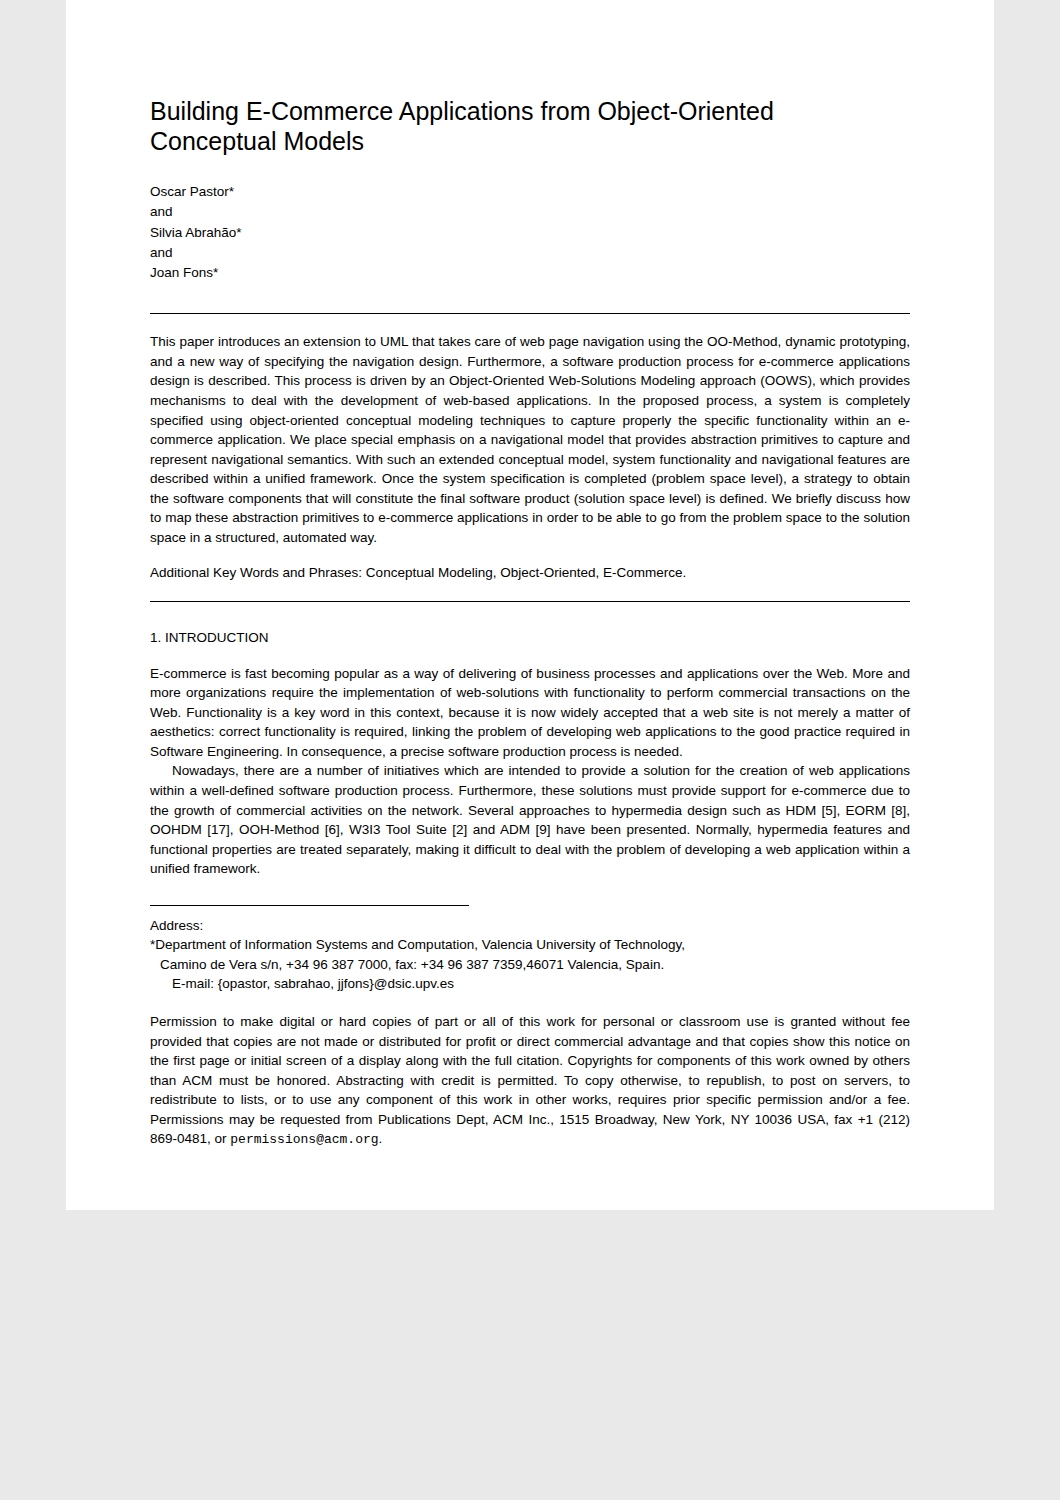Building E-Commerce Applications from Object-Oriented
Conceptual Models
Oscar Pastor*
and
Silvia Abrahão*
and
Joan Fons*
This paper introduces an extension to UML that takes care of web page navigation using the OO-Method, dynamic prototyping, and a new way of specifying the navigation design. Furthermore, a software production process for e-commerce applications design is described. This process is driven by an Object-Oriented Web-Solutions Modeling approach (OOWS), which provides mechanisms to deal with the development of web-based applications. In the proposed process, a system is completely specified using object-oriented conceptual modeling techniques to capture properly the specific functionality within an e-commerce application. We place special emphasis on a navigational model that provides abstraction primitives to capture and represent navigational semantics. With such an extended conceptual model, system functionality and navigational features are described within a unified framework. Once the system specification is completed (problem space level), a strategy to obtain the software components that will constitute the final software product (solution space level) is defined. We briefly discuss how to map these abstraction primitives to e-commerce applications in order to be able to go from the problem space to the solution space in a structured, automated way.
Additional Key Words and Phrases: Conceptual Modeling, Object-Oriented, E-Commerce.
1. INTRODUCTION
E-commerce is fast becoming popular as a way of delivering of business processes and applications over the Web. More and more organizations require the implementation of web-solutions with functionality to perform commercial transactions on the Web. Functionality is a key word in this context, because it is now widely accepted that a web site is not merely a matter of aesthetics: correct functionality is required, linking the problem of developing web applications to the good practice required in Software Engineering. In consequence, a precise software production process is needed.
Nowadays, there are a number of initiatives which are intended to provide a solution for the creation of web applications within a well-defined software production process. Furthermore, these solutions must provide support for e-commerce due to the growth of commercial activities on the network. Several approaches to hypermedia design such as HDM [5], EORM [8], OOHDM [17], OOH-Method [6], W3I3 Tool Suite [2] and ADM [9] have been presented. Normally, hypermedia features and functional properties are treated separately, making it difficult to deal with the problem of developing a web application within a unified framework.
Address:
*Department of Information Systems and Computation, Valencia University of Technology,
Camino de Vera s/n, +34 96 387 7000, fax: +34 96 387 7359,46071 Valencia, Spain.
E-mail: {opastor, sabrahao, jjfons}@dsic.upv.es
Permission to make digital or hard copies of part or all of this work for personal or classroom use is granted without fee provided that copies are not made or distributed for profit or direct commercial advantage and that copies show this notice on the first page or initial screen of a display along with the full citation. Copyrights for components of this work owned by others than ACM must be honored. Abstracting with credit is permitted. To copy otherwise, to republish, to post on servers, to redistribute to lists, or to use any component of this work in other works, requires prior specific permission and/or a fee. Permissions may be requested from Publications Dept, ACM Inc., 1515 Broadway, New York, NY 10036 USA, fax +1 (212) 869-0481, or permissions@acm.org.